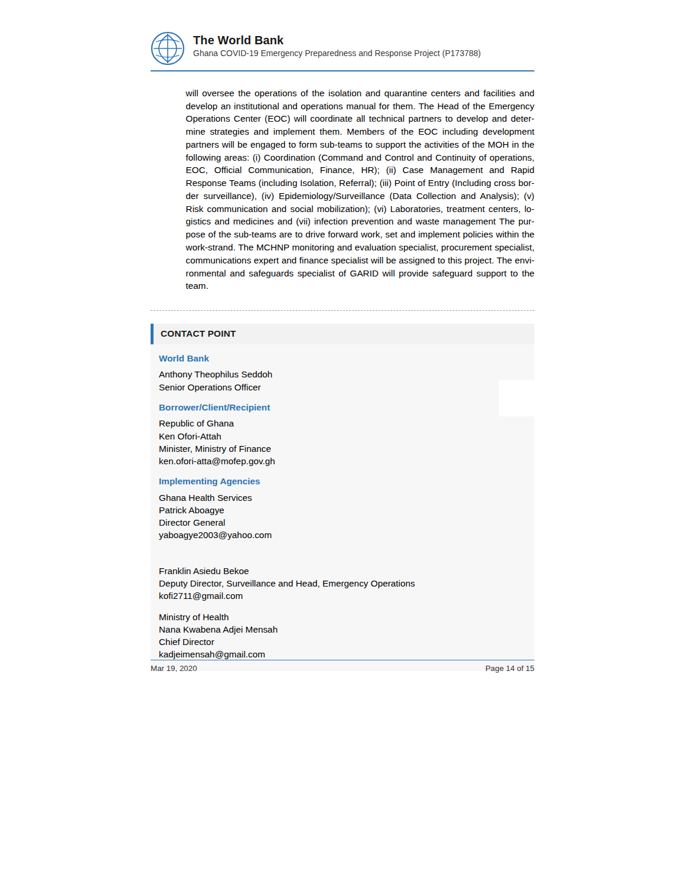The World Bank
Ghana COVID-19 Emergency Preparedness and Response Project (P173788)
will oversee the operations of the isolation and quarantine centers and facilities and develop an institutional and operations manual for them. The Head of the Emergency Operations Center (EOC) will coordinate all technical partners to develop and determine strategies and implement them. Members of the EOC including development partners will be engaged to form sub-teams to support the activities of the MOH in the following areas: (i) Coordination (Command and Control and Continuity of operations, EOC, Official Communication, Finance, HR); (ii) Case Management and Rapid Response Teams (including Isolation, Referral); (iii) Point of Entry (Including cross border surveillance), (iv) Epidemiology/Surveillance (Data Collection and Analysis); (v) Risk communication and social mobilization); (vi) Laboratories, treatment centers, logistics and medicines and (vii) infection prevention and waste management The purpose of the sub-teams are to drive forward work, set and implement policies within the work-strand. The MCHNP monitoring and evaluation specialist, procurement specialist, communications expert and finance specialist will be assigned to this project. The environmental and safeguards specialist of GARID will provide safeguard support to the team.
CONTACT POINT
World Bank
Anthony Theophilus Seddoh
Senior Operations Officer
Borrower/Client/Recipient
Republic of Ghana
Ken Ofori-Attah
Minister, Ministry of Finance
ken.ofori-atta@mofep.gov.gh
Implementing Agencies
Ghana Health Services
Patrick Aboagye
Director General
yaboagye2003@yahoo.com
Franklin Asiedu Bekoe
Deputy Director, Surveillance and Head, Emergency Operations
kofi2711@gmail.com
Ministry of Health
Nana Kwabena Adjei Mensah
Chief Director
kadjeimensah@gmail.com
Mar 19, 2020 Page 14 of 15